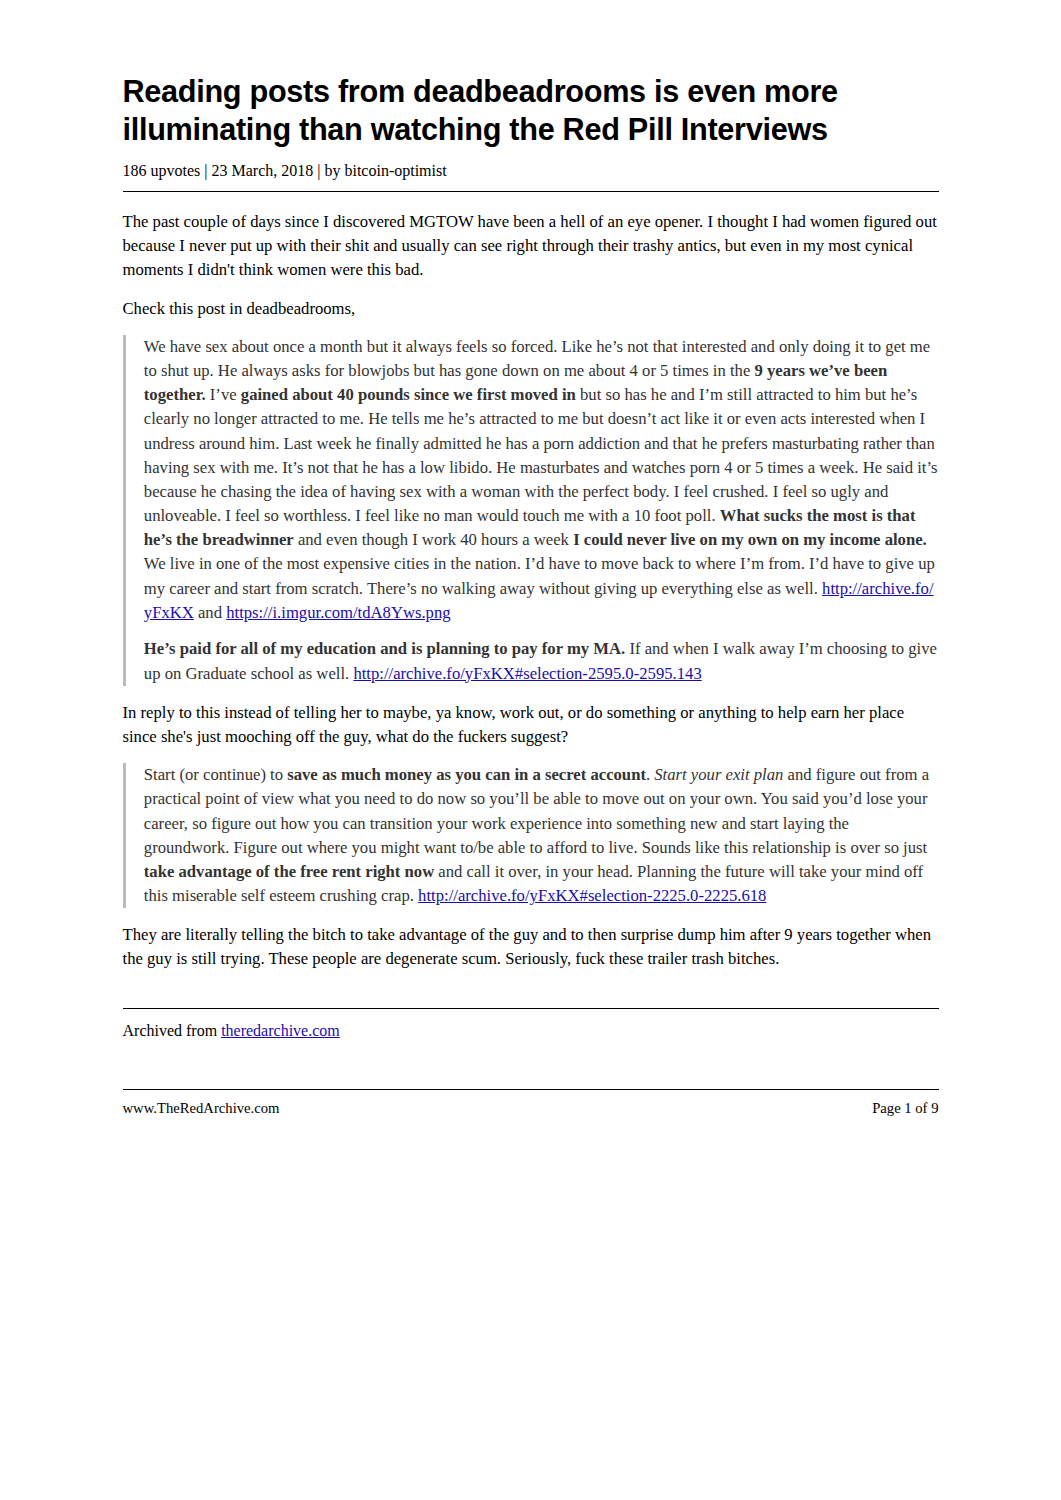Reading posts from deadbeadrooms is even more illuminating than watching the Red Pill Interviews
186 upvotes | 23 March, 2018 | by bitcoin-optimist
The past couple of days since I discovered MGTOW have been a hell of an eye opener. I thought I had women figured out because I never put up with their shit and usually can see right through their trashy antics, but even in my most cynical moments I didn't think women were this bad.
Check this post in deadbeadrooms,
We have sex about once a month but it always feels so forced. Like he’s not that interested and only doing it to get me to shut up. He always asks for blowjobs but has gone down on me about 4 or 5 times in the 9 years we’ve been together. I’ve gained about 40 pounds since we first moved in but so has he and I’m still attracted to him but he’s clearly no longer attracted to me. He tells me he’s attracted to me but doesn’t act like it or even acts interested when I undress around him. Last week he finally admitted he has a porn addiction and that he prefers masturbating rather than having sex with me. It’s not that he has a low libido. He masturbates and watches porn 4 or 5 times a week. He said it’s because he chasing the idea of having sex with a woman with the perfect body. I feel crushed. I feel so ugly and unloveable. I feel so worthless. I feel like no man would touch me with a 10 foot poll. What sucks the most is that he’s the breadwinner and even though I work 40 hours a week I could never live on my own on my income alone. We live in one of the most expensive cities in the nation. I’d have to move back to where I’m from. I’d have to give up my career and start from scratch. There’s no walking away without giving up everything else as well. http://archive.fo/yFxKX and https://i.imgur.com/tdA8Yws.png
He’s paid for all of my education and is planning to pay for my MA. If and when I walk away I’m choosing to give up on Graduate school as well. http://archive.fo/yFxKX#selection-2595.0-2595.143
In reply to this instead of telling her to maybe, ya know, work out, or do something or anything to help earn her place since she's just mooching off the guy, what do the fuckers suggest?
Start (or continue) to save as much money as you can in a secret account. Start your exit plan and figure out from a practical point of view what you need to do now so you’ll be able to move out on your own. You said you’d lose your career, so figure out how you can transition your work experience into something new and start laying the groundwork. Figure out where you might want to/be able to afford to live. Sounds like this relationship is over so just take advantage of the free rent right now and call it over, in your head. Planning the future will take your mind off this miserable self esteem crushing crap. http://archive.fo/yFxKX#selection-2225.0-2225.618
They are literally telling the bitch to take advantage of the guy and to then surprise dump him after 9 years together when the guy is still trying. These people are degenerate scum. Seriously, fuck these trailer trash bitches.
Archived from theredarchive.com
www.TheRedArchive.com Page 1 of 9